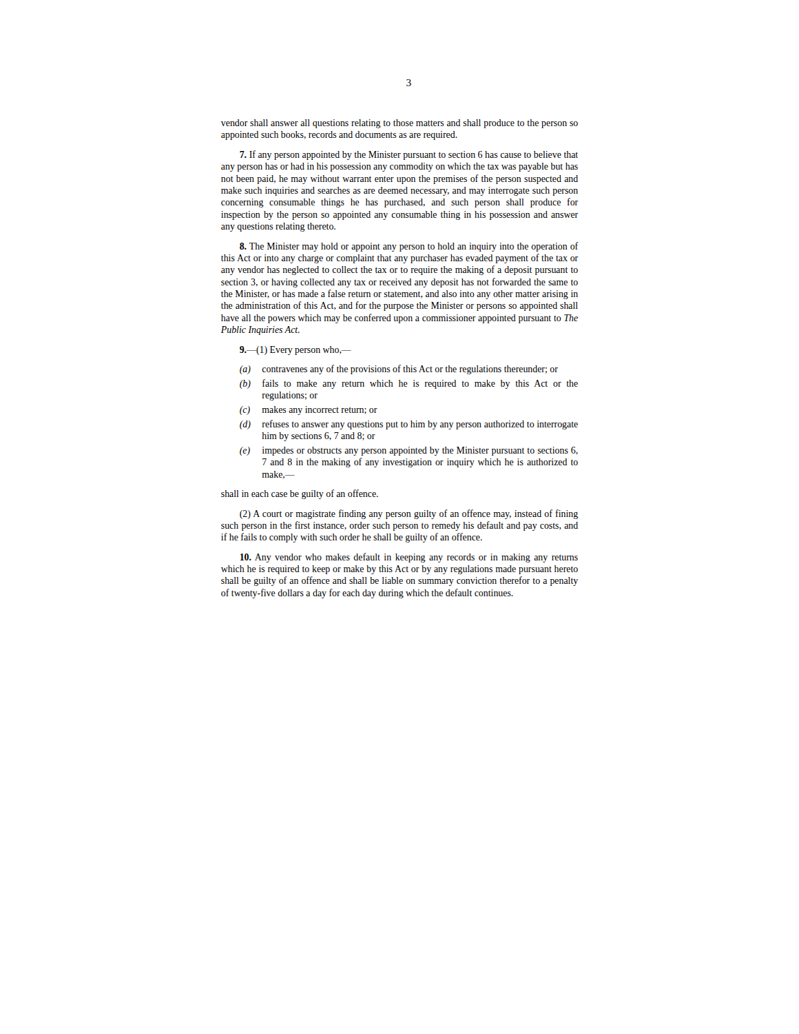3
vendor shall answer all questions relating to those matters and shall produce to the person so appointed such books, records and documents as are required.
7. If any person appointed by the Minister pursuant to section 6 has cause to believe that any person has or had in his possession any commodity on which the tax was payable but has not been paid, he may without warrant enter upon the premises of the person suspected and make such inquiries and searches as are deemed necessary, and may interrogate such person concerning consumable things he has purchased, and such person shall produce for inspection by the person so appointed any consumable thing in his possession and answer any questions relating thereto.
8. The Minister may hold or appoint any person to hold an inquiry into the operation of this Act or into any charge or complaint that any purchaser has evaded payment of the tax or any vendor has neglected to collect the tax or to require the making of a deposit pursuant to section 3, or having collected any tax or received any deposit has not forwarded the same to the Minister, or has made a false return or statement, and also into any other matter arising in the administration of this Act, and for the purpose the Minister or persons so appointed shall have all the powers which may be conferred upon a commissioner appointed pursuant to The Public Inquiries Act.
9.—(1) Every person who,—
(a) contravenes any of the provisions of this Act or the regulations thereunder; or
(b) fails to make any return which he is required to make by this Act or the regulations; or
(c) makes any incorrect return; or
(d) refuses to answer any questions put to him by any person authorized to interrogate him by sections 6, 7 and 8; or
(e) impedes or obstructs any person appointed by the Minister pursuant to sections 6, 7 and 8 in the making of any investigation or inquiry which he is authorized to make,—
shall in each case be guilty of an offence.
(2) A court or magistrate finding any person guilty of an offence may, instead of fining such person in the first instance, order such person to remedy his default and pay costs, and if he fails to comply with such order he shall be guilty of an offence.
10. Any vendor who makes default in keeping any records or in making any returns which he is required to keep or make by this Act or by any regulations made pursuant hereto shall be guilty of an offence and shall be liable on summary conviction therefor to a penalty of twenty-five dollars a day for each day during which the default continues.